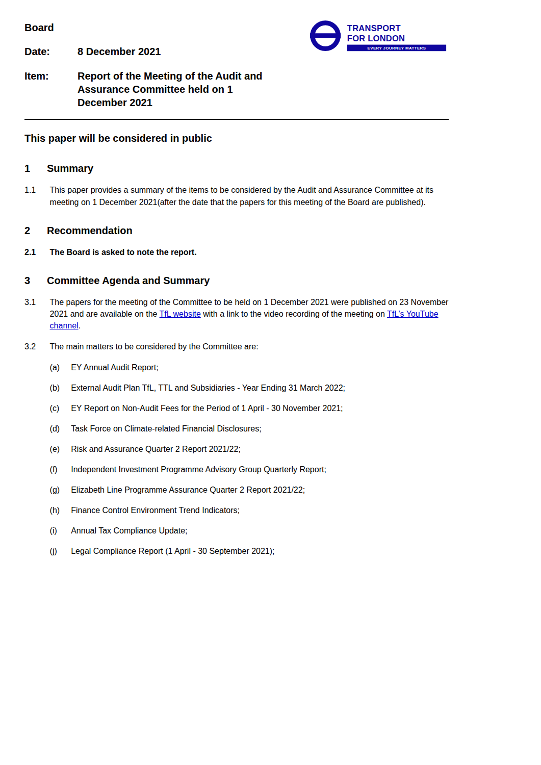Transport for London roundel logo with strapline Every Journey Matters TRANSPORT FOR LONDON EVERY JOURNEY MATTERS
Board
Date:
8 December 2021
Item:
Report of the Meeting of the Audit and Assurance Committee held on 1 December 2021
This paper will be considered in public
1 Summary
1.1 This paper provides a summary of the items to be considered by the Audit and Assurance Committee at its meeting on 1 December 2021(after the date that the papers for this meeting of the Board are published).
2 Recommendation
2.1 The Board is asked to note the report.
3 Committee Agenda and Summary
3.1 The papers for the meeting of the Committee to be held on 1 December 2021 were published on 23 November 2021 and are available on the TfL website with a link to the video recording of the meeting on TfL’s YouTube channel.
3.2 The main matters to be considered by the Committee are:
(a) EY Annual Audit Report;
(b) External Audit Plan TfL, TTL and Subsidiaries - Year Ending 31 March 2022;
(c) EY Report on Non-Audit Fees for the Period of 1 April - 30 November 2021;
(d) Task Force on Climate-related Financial Disclosures;
(e) Risk and Assurance Quarter 2 Report 2021/22;
(f) Independent Investment Programme Advisory Group Quarterly Report;
(g) Elizabeth Line Programme Assurance Quarter 2 Report 2021/22;
(h) Finance Control Environment Trend Indicators;
(i) Annual Tax Compliance Update;
(j) Legal Compliance Report (1 April - 30 September 2021);